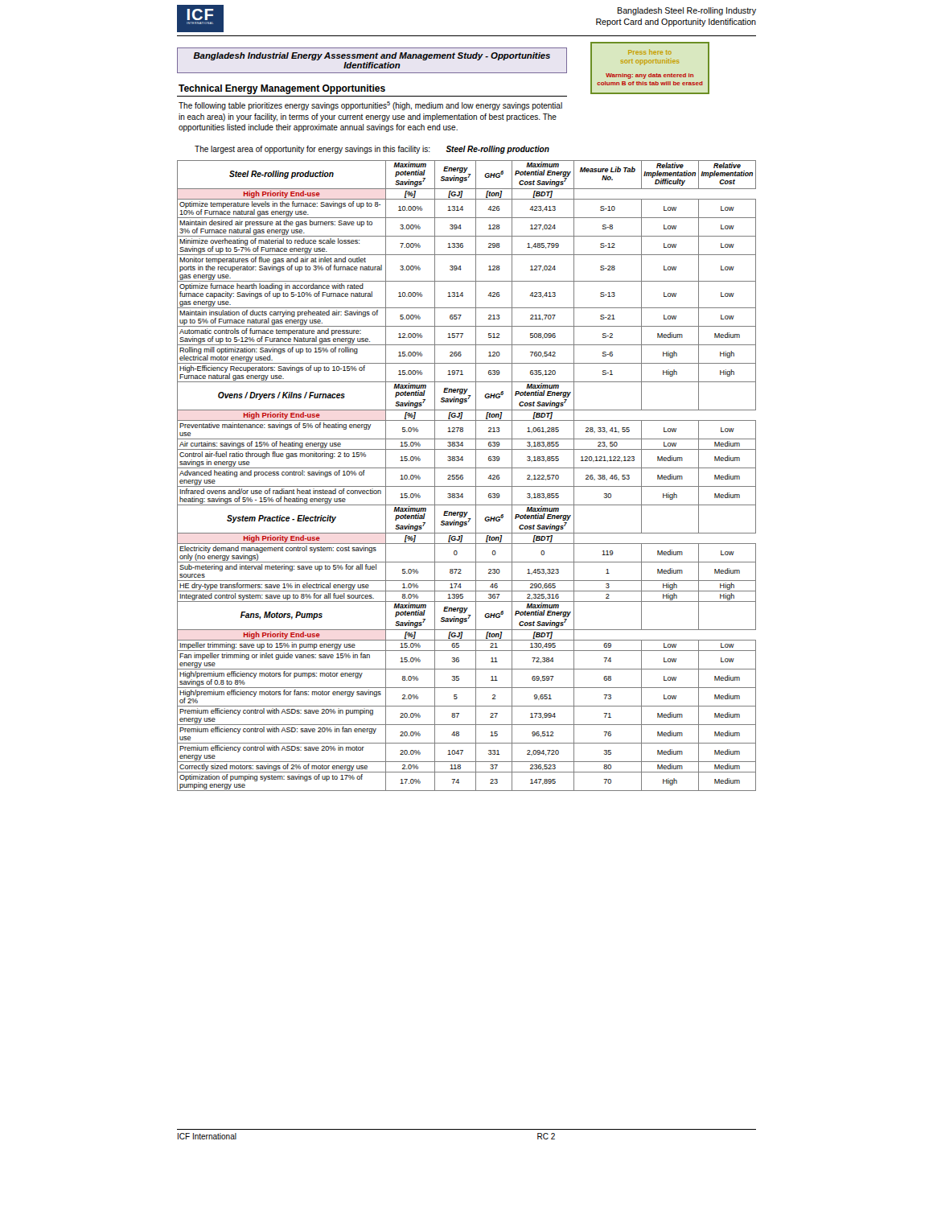ICFINTERNATIONAL
Bangladesh Steel Re-rolling Industry
Report Card and Opportunity Identification
Press here to
sort opportunities
Warning: any data entered in column B of this tab will be erased
Bangladesh Industrial Energy Assessment and Management Study - Opportunities Identification
Technical Energy Management Opportunities
The following table prioritizes energy savings opportunities5 (high, medium and low energy savings potential in each area) in your facility, in terms of your current energy use and implementation of best practices. The opportunities listed include their approximate annual savings for each end use.
The largest area of opportunity for energy savings in this facility is: Steel Re-rolling production
| Steel Re-rolling production | Maximum potential Savings 7 | Energy Savings 7 | GHG 6 | Maximum Potential Energy Cost Savings 7 | Measure Lib Tab No. | Relative Implementation Difficulty | Relative Implementation Cost |
| High Priority End-use | [%] | [GJ] | [ton] | [BDT] | | | |
| Optimize temperature levels in the furnace: Savings of up to 8-10% of Furnace natural gas energy use. | 10.00% | 1314 | 426 | 423,413 | S-10 | Low | Low |
| Maintain desired air pressure at the gas burners: Save up to 3% of Furnace natural gas energy use. | 3.00% | 394 | 128 | 127,024 | S-8 | Low | Low |
| Minimize overheating of material to reduce scale losses: Savings of up to 5-7% of Furnace energy use. | 7.00% | 1336 | 298 | 1,485,799 | S-12 | Low | Low |
| Monitor temperatures of flue gas and air at inlet and outlet ports in the recuperator: Savings of up to 3% of furnace natural gas energy use. | 3.00% | 394 | 128 | 127,024 | S-28 | Low | Low |
| Optimize furnace hearth loading in accordance with rated furnace capacity: Savings of up to 5-10% of Furnace natural gas energy use. | 10.00% | 1314 | 426 | 423,413 | S-13 | Low | Low |
| Maintain insulation of ducts carrying preheated air: Savings of up to 5% of Furnace natural gas energy use. | 5.00% | 657 | 213 | 211,707 | S-21 | Low | Low |
| Automatic controls of furnace temperature and pressure: Savings of up to 5-12% of Furance Natural gas energy use. | 12.00% | 1577 | 512 | 508,096 | S-2 | Medium | Medium |
| Rolling mill optimization: Savings of up to 15% of rolling electrical motor energy used. | 15.00% | 266 | 120 | 760,542 | S-6 | High | High |
| High-Efficiency Recuperators: Savings of up to 10-15% of Furnace natural gas energy use. | 15.00% | 1971 | 639 | 635,120 | S-1 | High | High |
| Ovens / Dryers / Kilns / Furnaces | Maximum potential Savings 7 | Energy Savings 7 | GHG 6 | Maximum Potential Energy Cost Savings 7 | | | |
| High Priority End-use | [%] | [GJ] | [ton] | [BDT] | | | |
| Preventative maintenance: savings of 5% of heating energy use | 5.0% | 1278 | 213 | 1,061,285 | 28, 33, 41, 55 | Low | Low |
| Air curtains: savings of 15% of heating energy use | 15.0% | 3834 | 639 | 3,183,855 | 23, 50 | Low | Medium |
| Control air-fuel ratio through flue gas monitoring: 2 to 15% savings in energy use | 15.0% | 3834 | 639 | 3,183,855 | 120,121,122,123 | Medium | Medium |
| Advanced heating and process control: savings of 10% of energy use | 10.0% | 2556 | 426 | 2,122,570 | 26, 38, 46, 53 | Medium | Medium |
| Infrared ovens and/or use of radiant heat instead of convection heating: savings of 5% - 15% of heating energy use | 15.0% | 3834 | 639 | 3,183,855 | 30 | High | Medium |
| System Practice - Electricity | Maximum potential Savings 7 | Energy Savings 7 | GHG 6 | Maximum Potential Energy Cost Savings 7 | | | |
| High Priority End-use | [%] | [GJ] | [ton] | [BDT] | | | |
| Electricity demand management control system: cost savings only (no energy savings) | | 0 | 0 | 0 | 119 | Medium | Low |
| Sub-metering and interval metering: save up to 5% for all fuel sources | 5.0% | 872 | 230 | 1,453,323 | 1 | Medium | Medium |
| HE dry-type transformers: save 1% in electrical energy use | 1.0% | 174 | 46 | 290,665 | 3 | High | High |
| Integrated control system: save up to 8% for all fuel sources. | 8.0% | 1395 | 367 | 2,325,316 | 2 | High | High |
| Fans, Motors, Pumps | Maximum potential Savings 7 | Energy Savings 7 | GHG 6 | Maximum Potential Energy Cost Savings 7 | | | |
| High Priority End-use | [%] | [GJ] | [ton] | [BDT] | | | |
| Impeller trimming: save up to 15% in pump energy use | 15.0% | 65 | 21 | 130,495 | 69 | Low | Low |
| Fan impeller trimming or inlet guide vanes: save 15% in fan energy use | 15.0% | 36 | 11 | 72,384 | 74 | Low | Low |
| High/premium efficiency motors for pumps: motor energy savings of 0.8 to 8% | 8.0% | 35 | 11 | 69,597 | 68 | Low | Medium |
| High/premium efficiency motors for fans: motor energy savings of 2% | 2.0% | 5 | 2 | 9,651 | 73 | Low | Medium |
| Premium efficiency control with ASDs: save 20% in pumping energy use | 20.0% | 87 | 27 | 173,994 | 71 | Medium | Medium |
| Premium efficiency control with ASD: save 20% in fan energy use | 20.0% | 48 | 15 | 96,512 | 76 | Medium | Medium |
| Premium efficiency control with ASDs: save 20% in motor energy use | 20.0% | 1047 | 331 | 2,094,720 | 35 | Medium | Medium |
| Correctly sized motors: savings of 2% of motor energy use | 2.0% | 118 | 37 | 236,523 | 80 | Medium | Medium |
| Optimization of pumping system: savings of up to 17% of pumping energy use | 17.0% | 74 | 23 | 147,895 | 70 | High | Medium |
ICF International
RC 2